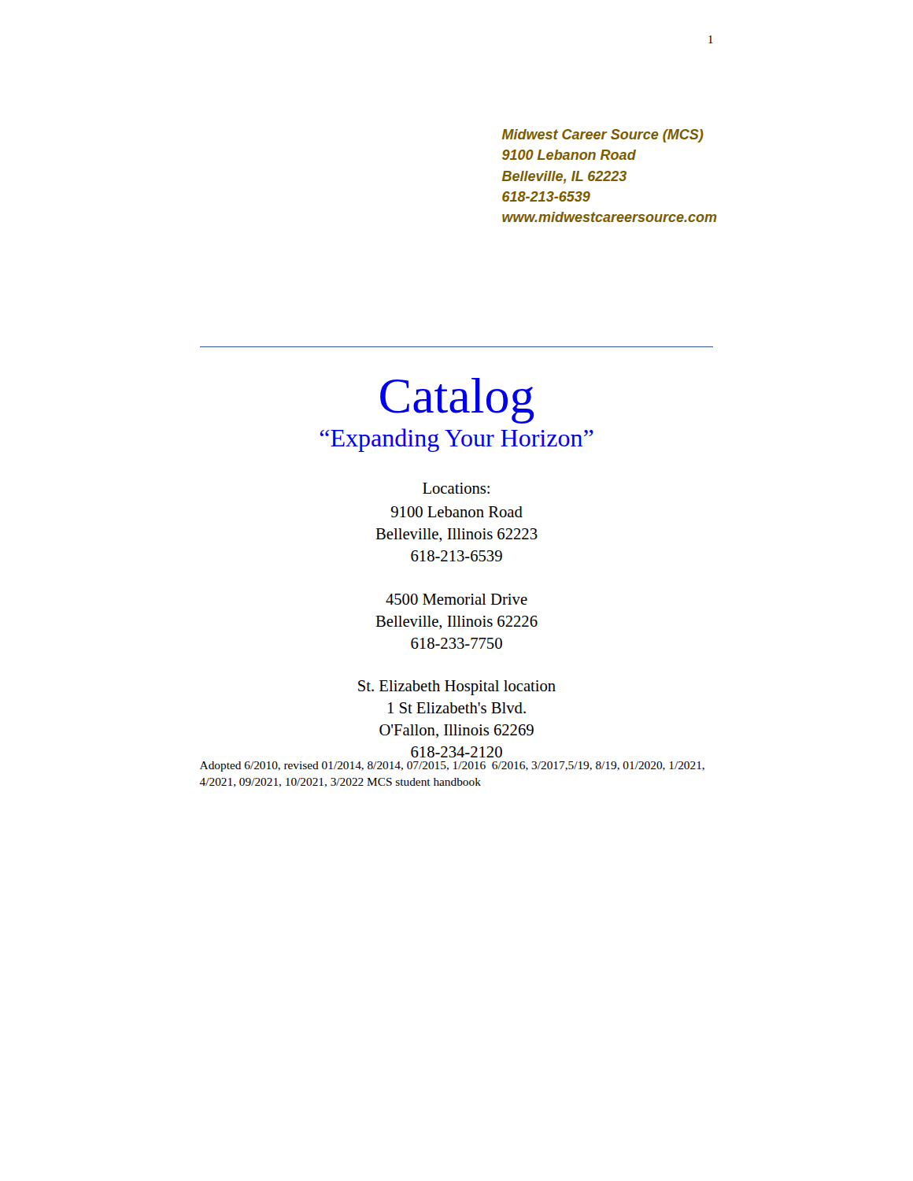1
MCS — Midwest Career Source logo
“Education is a journey, not a destination”
Midwest Career Source (MCS)
9100 Lebanon Road
Belleville, IL 62223
618-213-6539
www.midwestcareersource.com
Catalog
“Expanding Your Horizon”
Locations:
9100 Lebanon Road
Belleville, Illinois 62223
618-213-6539
4500 Memorial Drive
Belleville, Illinois 62226
618-233-7750
St. Elizabeth Hospital location
1 St Elizabeth's Blvd.
O'Fallon, Illinois 62269
618-234-2120
Adopted 6/2010, revised 01/2014, 8/2014, 07/2015, 1/2016 6/2016, 3/2017,5/19, 8/19, 01/2020, 1/2021, 4/2021, 09/2021, 10/2021, 3/2022 MCS student handbook